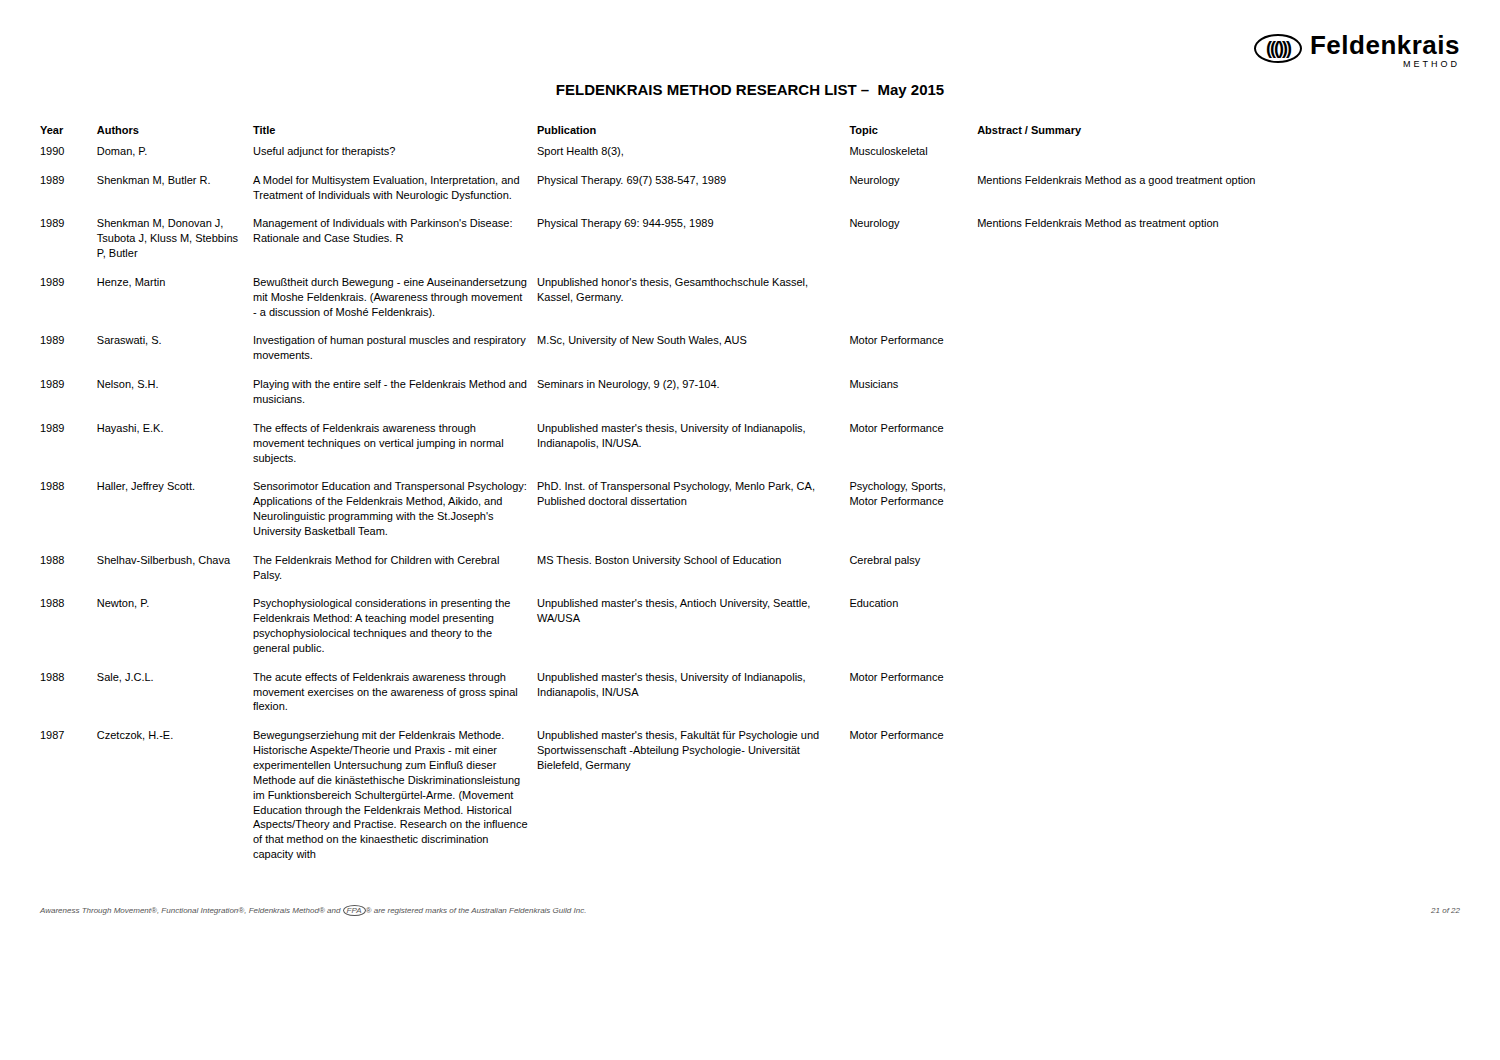((())) Feldenkrais METHOD
FELDENKRAIS METHOD RESEARCH LIST – May 2015
| Year | Authors | Title | Publication | Topic | Abstract / Summary |
| --- | --- | --- | --- | --- | --- |
| 1990 | Doman, P. | Useful adjunct for therapists? | Sport Health 8(3), | Musculoskeletal | |
| 1989 | Shenkman M, Butler R. | A Model for Multisystem Evaluation, Interpretation, and Treatment of Individuals with Neurologic Dysfunction. | Physical Therapy. 69(7) 538-547, 1989 | Neurology | Mentions Feldenkrais Method as a good treatment option |
| 1989 | Shenkman M, Donovan J, Tsubota J, Kluss M, Stebbins P, Butler | Management of Individuals with Parkinson's Disease: Rationale and Case Studies. R | Physical Therapy 69: 944-955, 1989 | Neurology | Mentions Feldenkrais Method as treatment option |
| 1989 | Henze, Martin | Bewußtheit durch Bewegung - eine Auseinandersetzung mit Moshe Feldenkrais. (Awareness through movement - a discussion of Moshé Feldenkrais). | Unpublished honor's thesis, Gesamthochschule Kassel, Kassel, Germany. | | |
| 1989 | Saraswati, S. | Investigation of human postural muscles and respiratory movements. | M.Sc, University of New South Wales, AUS | Motor Performance | |
| 1989 | Nelson, S.H. | Playing with the entire self - the Feldenkrais Method and musicians. | Seminars in Neurology, 9 (2), 97-104. | Musicians | |
| 1989 | Hayashi, E.K. | The effects of Feldenkrais awareness through movement techniques on vertical jumping in normal subjects. | Unpublished master's thesis, University of Indianapolis, Indianapolis, IN/USA. | Motor Performance | |
| 1988 | Haller, Jeffrey Scott. | Sensorimotor Education and Transpersonal Psychology: Applications of the Feldenkrais Method, Aikido, and Neurolinguistic programming with the St.Joseph's University Basketball Team. | PhD. Inst. of Transpersonal Psychology, Menlo Park, CA, Published doctoral dissertation | Psychology, Sports, Motor Performance | |
| 1988 | Shelhav-Silberbush, Chava | The Feldenkrais Method for Children with Cerebral Palsy. | MS Thesis. Boston University School of Education | Cerebral palsy | |
| 1988 | Newton, P. | Psychophysiological considerations in presenting the Feldenkrais Method: A teaching model presenting psychophysiolocical techniques and theory to the general public. | Unpublished master's thesis, Antioch University, Seattle, WA/USA | Education | |
| 1988 | Sale, J.C.L. | The acute effects of Feldenkrais awareness through movement exercises on the awareness of gross spinal flexion. | Unpublished master's thesis, University of Indianapolis, Indianapolis, IN/USA | Motor Performance | |
| 1987 | Czetczok, H.-E. | Bewegungserziehung mit der Feldenkrais Methode. Historische Aspekte/Theorie und Praxis - mit einer experimentellen Untersuchung zum Einfluß dieser Methode auf die kinästethische Diskriminationsleistung im Funktionsbereich Schultergürtel-Arme. (Movement Education through the Feldenkrais Method. Historical Aspects/Theory and Practise. Research on the influence of that method on the kinaesthetic discrimination capacity with | Unpublished master's thesis, Fakultät für Psychologie und Sportwissenschaft -Abteilung Psychologie- Universität Bielefeld, Germany | Motor Performance | |
Awareness Through Movement®, Functional Integration®, Feldenkrais Method® and FPA® are registered marks of the Australian Feldenkrais Guild Inc. 21 of 22